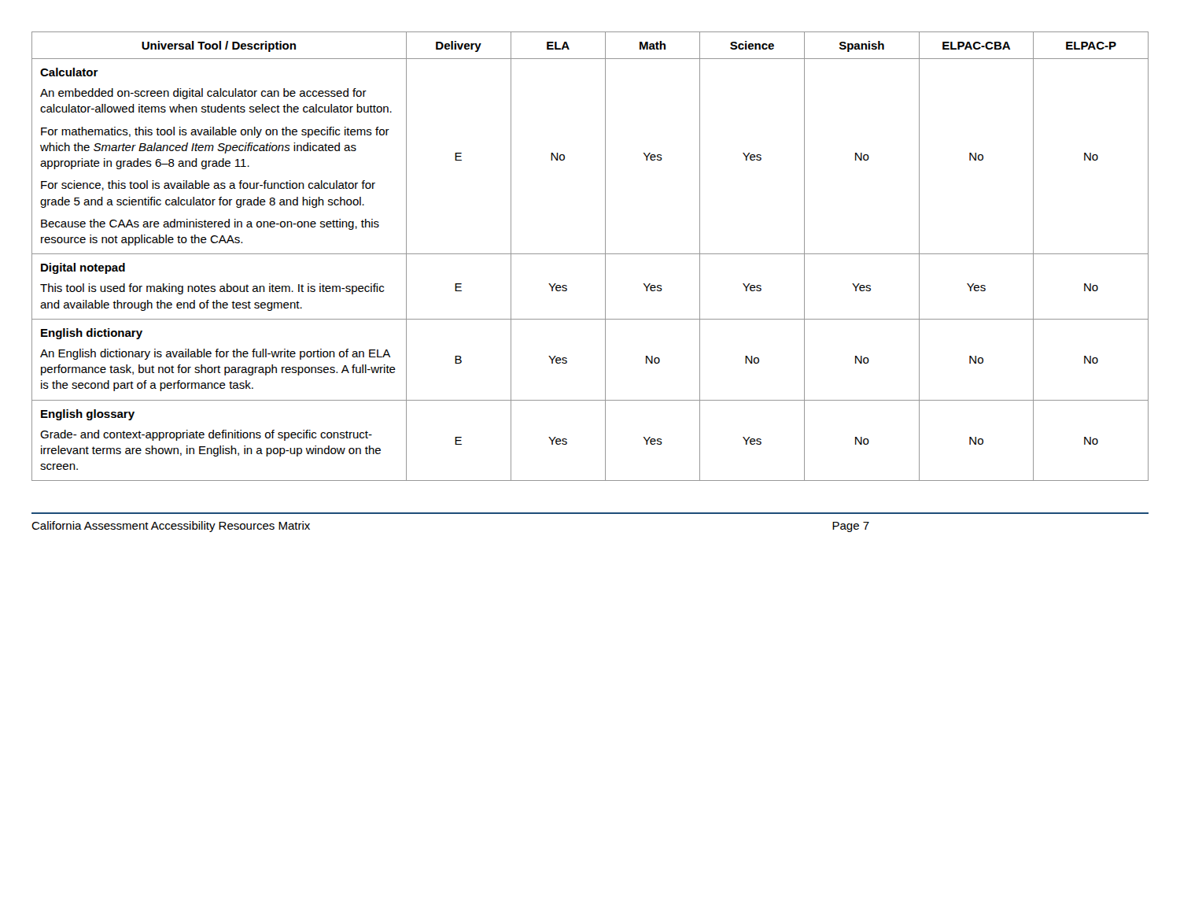| Universal Tool / Description | Delivery | ELA | Math | Science | Spanish | ELPAC-CBA | ELPAC-P |
| --- | --- | --- | --- | --- | --- | --- | --- |
| Calculator An embedded on-screen digital calculator can be accessed for calculator-allowed items when students select the calculator button. For mathematics, this tool is available only on the specific items for which the Smarter Balanced Item Specifications indicated as appropriate in grades 6–8 and grade 11. For science, this tool is available as a four-function calculator for grade 5 and a scientific calculator for grade 8 and high school. Because the CAAs are administered in a one-on-one setting, this resource is not applicable to the CAAs. | E | No | Yes | Yes | No | No | No |
| Digital notepad This tool is used for making notes about an item. It is item-specific and available through the end of the test segment. | E | Yes | Yes | Yes | Yes | Yes | No |
| English dictionary An English dictionary is available for the full-write portion of an ELA performance task, but not for short paragraph responses. A full-write is the second part of a performance task. | B | Yes | No | No | No | No | No |
| English glossary Grade- and context-appropriate definitions of specific construct-irrelevant terms are shown, in English, in a pop-up window on the screen. | E | Yes | Yes | Yes | No | No | No |
California Assessment Accessibility Resources Matrix Page 7